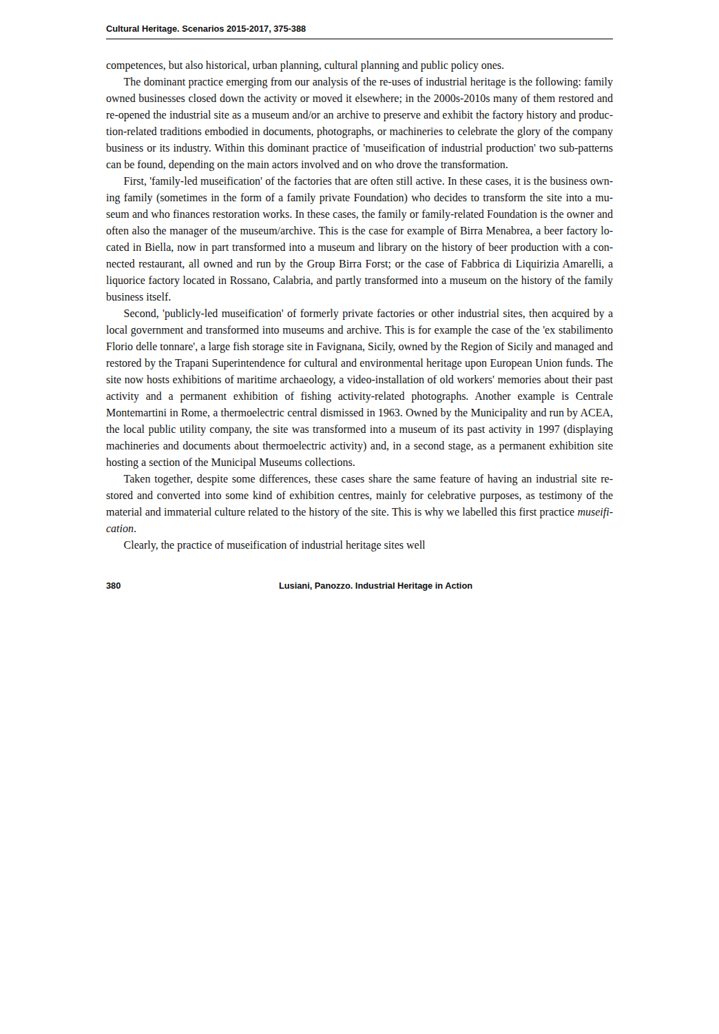Cultural Heritage. Scenarios 2015-2017, 375-388
competences, but also historical, urban planning, cultural planning and public policy ones.
The dominant practice emerging from our analysis of the re-uses of industrial heritage is the following: family owned businesses closed down the activity or moved it elsewhere; in the 2000s-2010s many of them restored and re-opened the industrial site as a museum and/or an archive to preserve and exhibit the factory history and production-related traditions embodied in documents, photographs, or machineries to celebrate the glory of the company business or its industry. Within this dominant practice of 'museification of industrial production' two sub-patterns can be found, depending on the main actors involved and on who drove the transformation.
First, 'family-led museification' of the factories that are often still active. In these cases, it is the business owning family (sometimes in the form of a family private Foundation) who decides to transform the site into a museum and who finances restoration works. In these cases, the family or family-related Foundation is the owner and often also the manager of the museum/archive. This is the case for example of Birra Menabrea, a beer factory located in Biella, now in part transformed into a museum and library on the history of beer production with a connected restaurant, all owned and run by the Group Birra Forst; or the case of Fabbrica di Liquirizia Amarelli, a liquorice factory located in Rossano, Calabria, and partly transformed into a museum on the history of the family business itself.
Second, 'publicly-led museification' of formerly private factories or other industrial sites, then acquired by a local government and transformed into museums and archive. This is for example the case of the 'ex stabilimento Florio delle tonnare', a large fish storage site in Favignana, Sicily, owned by the Region of Sicily and managed and restored by the Trapani Superintendence for cultural and environmental heritage upon European Union funds. The site now hosts exhibitions of maritime archaeology, a video-installation of old workers' memories about their past activity and a permanent exhibition of fishing activity-related photographs. Another example is Centrale Montemartini in Rome, a thermoelectric central dismissed in 1963. Owned by the Municipality and run by ACEA, the local public utility company, the site was transformed into a museum of its past activity in 1997 (displaying machineries and documents about thermoelectric activity) and, in a second stage, as a permanent exhibition site hosting a section of the Municipal Museums collections.
Taken together, despite some differences, these cases share the same feature of having an industrial site restored and converted into some kind of exhibition centres, mainly for celebrative purposes, as testimony of the material and immaterial culture related to the history of the site. This is why we labelled this first practice museification.
Clearly, the practice of museification of industrial heritage sites well
380 Lusiani, Panozzo. Industrial Heritage in Action